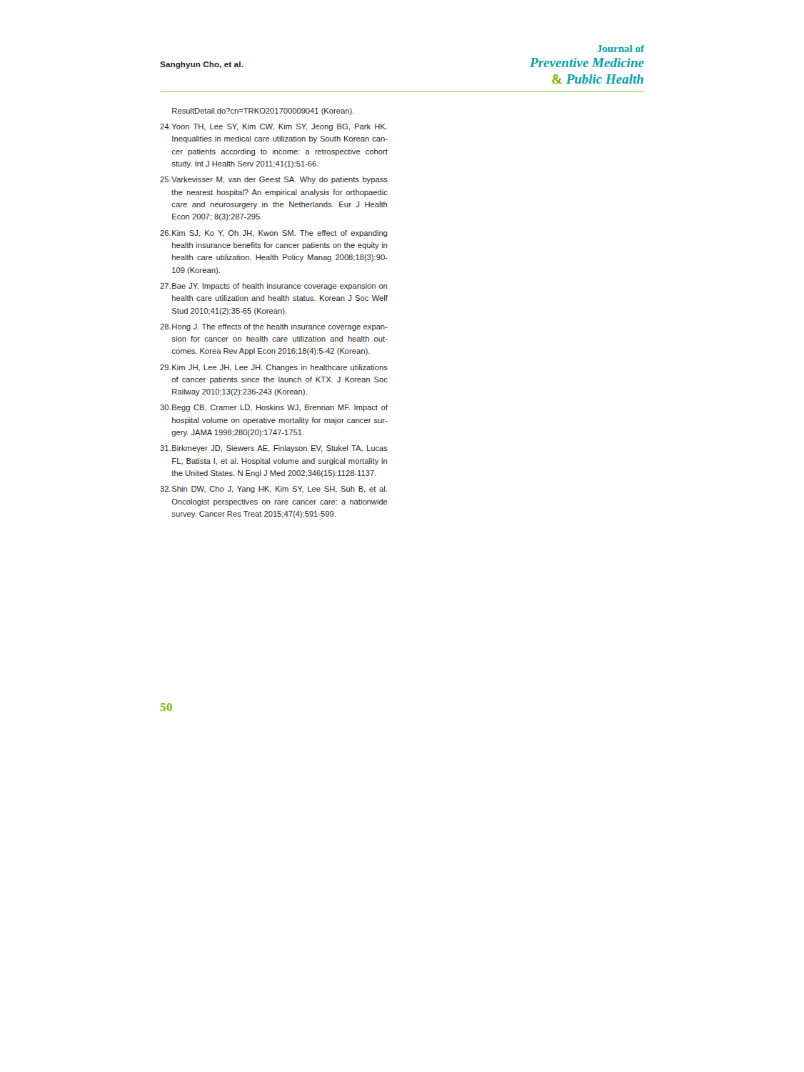Sanghyun Cho, et al.
Journal of Preventive Medicine & Public Health
ResultDetail.do?cn=TRKO201700009041 (Korean).
24. Yoon TH, Lee SY, Kim CW, Kim SY, Jeong BG, Park HK. Inequalities in medical care utilization by South Korean cancer patients according to income: a retrospective cohort study. Int J Health Serv 2011;41(1):51-66.
25. Varkevisser M, van der Geest SA. Why do patients bypass the nearest hospital? An empirical analysis for orthopaedic care and neurosurgery in the Netherlands. Eur J Health Econ 2007; 8(3):287-295.
26. Kim SJ, Ko Y, Oh JH, Kwon SM. The effect of expanding health insurance benefits for cancer patients on the equity in health care utilization. Health Policy Manag 2008;18(3):90-109 (Korean).
27. Bae JY. Impacts of health insurance coverage expansion on health care utilization and health status. Korean J Soc Welf Stud 2010;41(2):35-65 (Korean).
28. Hong J. The effects of the health insurance coverage expansion for cancer on health care utilization and health outcomes. Korea Rev Appl Econ 2016;18(4):5-42 (Korean).
29. Kim JH, Lee JH, Lee JH. Changes in healthcare utilizations of cancer patients since the launch of KTX. J Korean Soc Railway 2010;13(2):236-243 (Korean).
30. Begg CB, Cramer LD, Hoskins WJ, Brennan MF. Impact of hospital volume on operative mortality for major cancer surgery. JAMA 1998;280(20):1747-1751.
31. Birkmeyer JD, Siewers AE, Finlayson EV, Stukel TA, Lucas FL, Batista I, et al. Hospital volume and surgical mortality in the United States. N Engl J Med 2002;346(15):1128-1137.
32. Shin DW, Cho J, Yang HK, Kim SY, Lee SH, Suh B, et al. Oncologist perspectives on rare cancer care: a nationwide survey. Cancer Res Treat 2015;47(4):591-599.
50